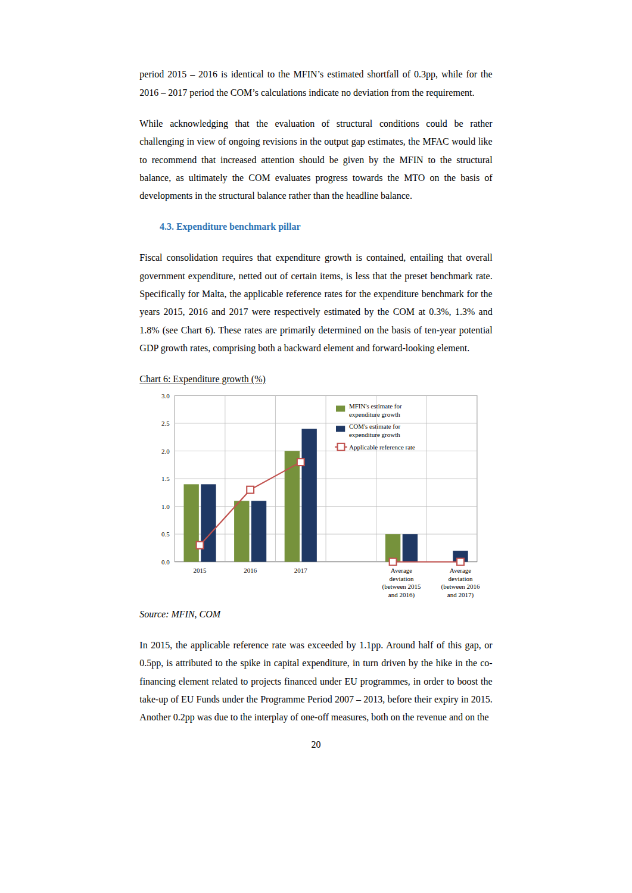period 2015 – 2016 is identical to the MFIN’s estimated shortfall of 0.3pp, while for the 2016 – 2017 period the COM’s calculations indicate no deviation from the requirement.
While acknowledging that the evaluation of structural conditions could be rather challenging in view of ongoing revisions in the output gap estimates, the MFAC would like to recommend that increased attention should be given by the MFIN to the structural balance, as ultimately the COM evaluates progress towards the MTO on the basis of developments in the structural balance rather than the headline balance.
4.3. Expenditure benchmark pillar
Fiscal consolidation requires that expenditure growth is contained, entailing that overall government expenditure, netted out of certain items, is less that the preset benchmark rate. Specifically for Malta, the applicable reference rates for the expenditure benchmark for the years 2015, 2016 and 2017 were respectively estimated by the COM at 0.3%, 1.3% and 1.8% (see Chart 6). These rates are primarily determined on the basis of ten-year potential GDP growth rates, comprising both a backward element and forward-looking element.
Chart 6: Expenditure growth (%)
3.0 2.5 2.0 1.5 1.0 0.5 0.0 MFIN's estimate for expenditure growth COM's estimate for expenditure growth Applicable reference rate 2015 2016 2017 Average deviation (between 2015 and 2016) Average deviation (between 2016 and 2017)
Source: MFIN, COM
In 2015, the applicable reference rate was exceeded by 1.1pp. Around half of this gap, or 0.5pp, is attributed to the spike in capital expenditure, in turn driven by the hike in the co-financing element related to projects financed under EU programmes, in order to boost the take-up of EU Funds under the Programme Period 2007 – 2013, before their expiry in 2015. Another 0.2pp was due to the interplay of one-off measures, both on the revenue and on the
20